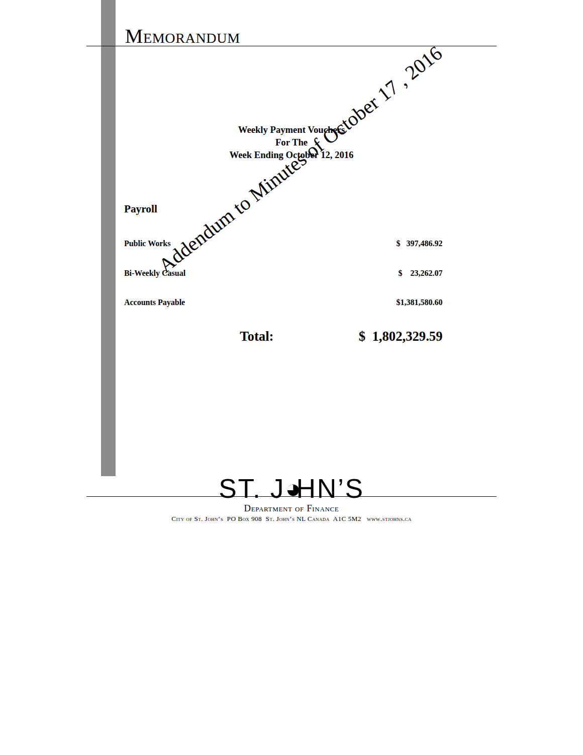Memorandum
Weekly Payment Vouchers
For The
Week Ending October 12, 2016
Payroll
Public Works $ 397,486.92
Bi-Weekly Casual $ 23,262.07
Accounts Payable $1,381,580.60
Total: $ 1,802,329.59
Addendum to Minutes of October 17 , 2016
ST. J◕HN’S
Department of Finance
City of St. John’s PO Box 908 St. John’s NL Canada A1C 5M2 www.stjohns.ca